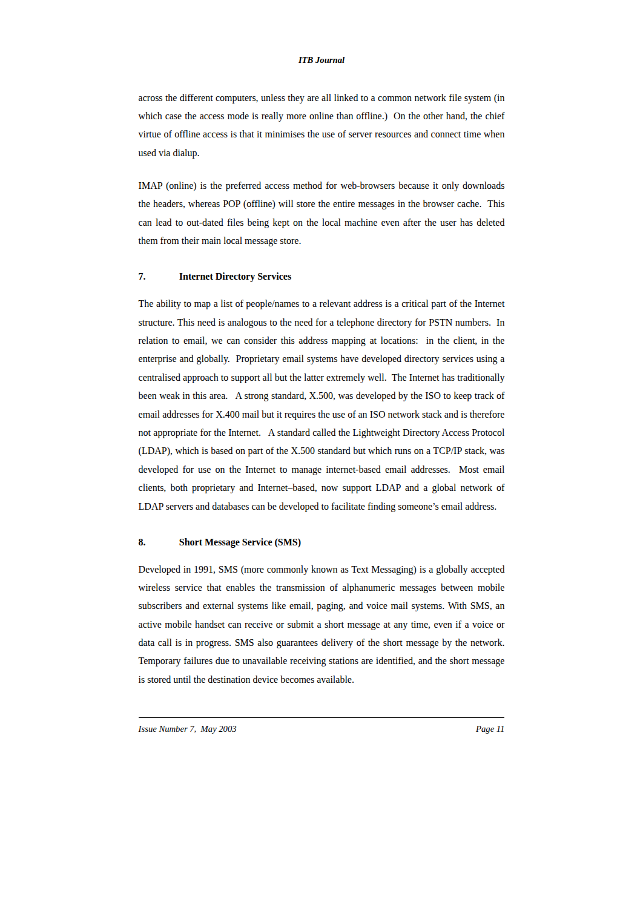ITB Journal
across the different computers, unless they are all linked to a common network file system (in which case the access mode is really more online than offline.) On the other hand, the chief virtue of offline access is that it minimises the use of server resources and connect time when used via dialup.
IMAP (online) is the preferred access method for web-browsers because it only downloads the headers, whereas POP (offline) will store the entire messages in the browser cache. This can lead to out-dated files being kept on the local machine even after the user has deleted them from their main local message store.
7. Internet Directory Services
The ability to map a list of people/names to a relevant address is a critical part of the Internet structure. This need is analogous to the need for a telephone directory for PSTN numbers. In relation to email, we can consider this address mapping at locations: in the client, in the enterprise and globally. Proprietary email systems have developed directory services using a centralised approach to support all but the latter extremely well. The Internet has traditionally been weak in this area. A strong standard, X.500, was developed by the ISO to keep track of email addresses for X.400 mail but it requires the use of an ISO network stack and is therefore not appropriate for the Internet. A standard called the Lightweight Directory Access Protocol (LDAP), which is based on part of the X.500 standard but which runs on a TCP/IP stack, was developed for use on the Internet to manage internet-based email addresses. Most email clients, both proprietary and Internet–based, now support LDAP and a global network of LDAP servers and databases can be developed to facilitate finding someone’s email address.
8. Short Message Service (SMS)
Developed in 1991, SMS (more commonly known as Text Messaging) is a globally accepted wireless service that enables the transmission of alphanumeric messages between mobile subscribers and external systems like email, paging, and voice mail systems. With SMS, an active mobile handset can receive or submit a short message at any time, even if a voice or data call is in progress. SMS also guarantees delivery of the short message by the network. Temporary failures due to unavailable receiving stations are identified, and the short message is stored until the destination device becomes available.
Issue Number 7, May 2003 Page 11